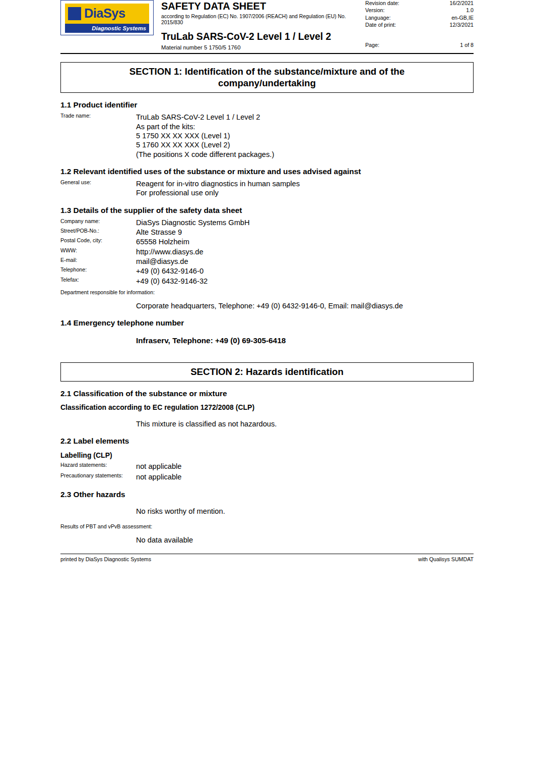| DiaSys Diagnostic Systems | SAFETY DATA SHEET according to Regulation (EC) No. 1907/2006 (REACH) and Regulation (EU) No. 2015/830 TruLab SARS-CoV-2 Level 1 / Level 2 Material number 5 1750/5 1760 | / Revision date: / 16/2/2021 / / Version: / 1.0 / / Language: / en-GB,IE / / Date of print: / 12/3/2021 / / Page: / 1 of 8 / |
SECTION 1: Identification of the substance/mixture and of the
company/undertaking
1.1 Product identifier
| Trade name: | TruLab SARS-CoV-2 Level 1 / Level 2 As part of the kits: 5 1750 XX XX XXX (Level 1) 5 1760 XX XX XXX (Level 2) (The positions X code different packages.) |
1.2 Relevant identified uses of the substance or mixture and uses advised against
| General use: | Reagent for in-vitro diagnostics in human samples For professional use only |
1.3 Details of the supplier of the safety data sheet
| Company name: | DiaSys Diagnostic Systems GmbH |
| Street/POB-No.: | Alte Strasse 9 |
| Postal Code, city: | 65558 Holzheim |
| WWW: | http://www.diasys.de |
| E-mail: | mail@diasys.de |
| Telephone: | +49 (0) 6432-9146-0 |
| Telefax: | +49 (0) 6432-9146-32 |
Department responsible for information:
Corporate headquarters, Telephone: +49 (0) 6432-9146-0, Email: mail@diasys.de
1.4 Emergency telephone number
Infraserv, Telephone: +49 (0) 69-305-6418
SECTION 2: Hazards identification
2.1 Classification of the substance or mixture
Classification according to EC regulation 1272/2008 (CLP)
This mixture is classified as not hazardous.
2.2 Label elements
Labelling (CLP)
| Hazard statements: | not applicable |
| Precautionary statements: | not applicable |
2.3 Other hazards
No risks worthy of mention.
Results of PBT and vPvB assessment:
No data available
printed by DiaSys Diagnostic Systems with Qualisys SUMDAT